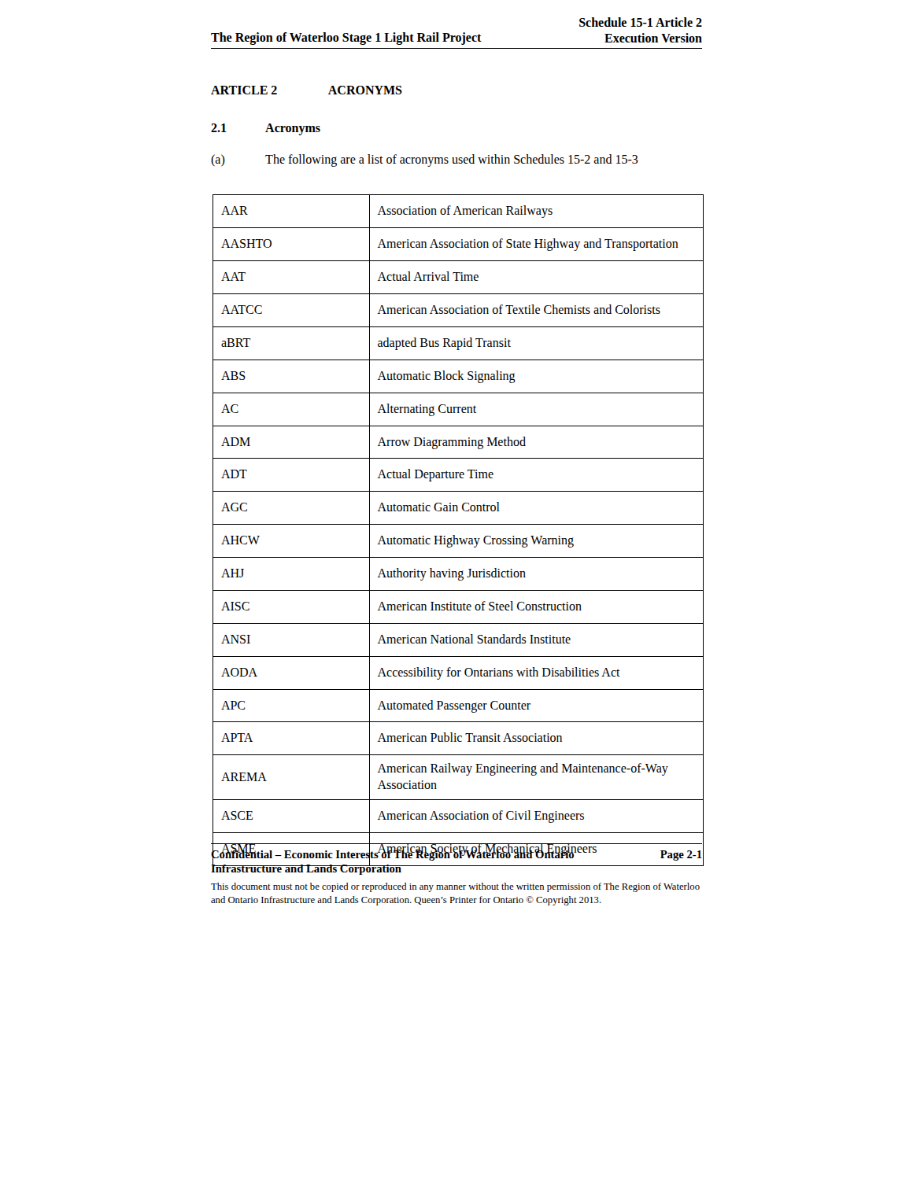| The Region of Waterloo Stage 1 Light Rail Project | Schedule 15-1 Article 2 Execution Version |
ARTICLE 2 ACRONYMS
2.1 Acronyms
(a) The following are a list of acronyms used within Schedules 15-2 and 15-3
| AAR | Association of American Railways |
| AASHTO | American Association of State Highway and Transportation |
| AAT | Actual Arrival Time |
| AATCC | American Association of Textile Chemists and Colorists |
| aBRT | adapted Bus Rapid Transit |
| ABS | Automatic Block Signaling |
| AC | Alternating Current |
| ADM | Arrow Diagramming Method |
| ADT | Actual Departure Time |
| AGC | Automatic Gain Control |
| AHCW | Automatic Highway Crossing Warning |
| AHJ | Authority having Jurisdiction |
| AISC | American Institute of Steel Construction |
| ANSI | American National Standards Institute |
| AODA | Accessibility for Ontarians with Disabilities Act |
| APC | Automated Passenger Counter |
| APTA | American Public Transit Association |
| AREMA | American Railway Engineering and Maintenance-of-Way Association |
| ASCE | American Association of Civil Engineers |
| ASME | American Society of Mechanical Engineers |
| Confidential – Economic Interests of The Region of Waterloo and Ontario Infrastructure and Lands Corporation | Page 2-1 |
This document must not be copied or reproduced in any manner without the written permission of The Region of Waterloo and Ontario Infrastructure and Lands Corporation. Queen’s Printer for Ontario © Copyright 2013.